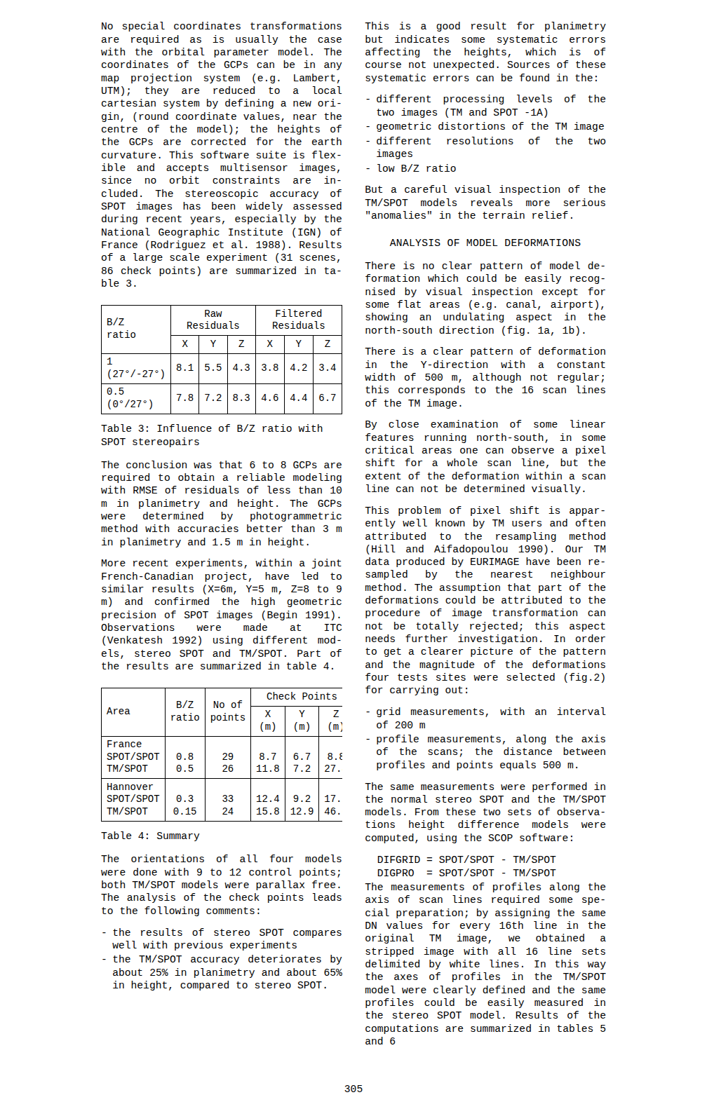No special coordinates transformations are required as is usually the case with the orbital parameter model. The coordinates of the GCPs can be in any map projection system (e.g. Lambert, UTM); they are reduced to a local cartesian system by defining a new origin, (round coordinate values, near the centre of the model); the heights of the GCPs are corrected for the earth curvature. This software suite is flexible and accepts multisensor images, since no orbit constraints are included. The stereoscopic accuracy of SPOT images has been widely assessed during recent years, especially by the National Geographic Institute (IGN) of France (Rodriguez et al. 1988). Results of a large scale experiment (31 scenes, 86 check points) are summarized in table 3.
| B/Z ratio | Raw Residuals | Filtered Residuals |
| --- | --- | --- |
| X | Y | Z | X | Y | Z |
| 1 (27°/-27°) | 8.1 | 5.5 | 4.3 | 3.8 | 4.2 | 3.4 |
| 0.5 (0°/27°) | 7.8 | 7.2 | 8.3 | 4.6 | 4.4 | 6.7 |
Table 3: Influence of B/Z ratio with SPOT stereopairs
The conclusion was that 6 to 8 GCPs are required to obtain a reliable modeling with RMSE of residuals of less than 10 m in planimetry and height. The GCPs were determined by photogrammetric method with accuracies better than 3 m in planimetry and 1.5 m in height.
More recent experiments, within a joint French-Canadian project, have led to similar results (X=6m, Y=5 m, Z=8 to 9 m) and confirmed the high geometric precision of SPOT images (Begin 1991). Observations were made at ITC (Venkatesh 1992) using different models, stereo SPOT and TM/SPOT. Part of the results are summarized in table 4.
| Area | B/Z ratio | No of points | Check Points |
| --- | --- | --- | --- |
| X (m) | Y (m) | Z (m) |
| France SPOT/SPOT TM/SPOT | 0.8 0.5 | 29 26 | 8.7 11.8 | 6.7 7.2 | 8.8 27.4 |
| Hannover SPOT/SPOT TM/SPOT | 0.3 0.15 | 33 24 | 12.4 15.8 | 9.2 12.9 | 17.2 46.6 |
Table 4: Summary
The orientations of all four models were done with 9 to 12 control points; both TM/SPOT models were parallax free. The analysis of the check points leads to the following comments:
the results of stereo SPOT compares well with previous experiments
the TM/SPOT accuracy deteriorates by about 25% in planimetry and about 65% in height, compared to stereo SPOT.
This is a good result for planimetry but indicates some systematic errors affecting the heights, which is of course not unexpected. Sources of these systematic errors can be found in the:
different processing levels of the two images (TM and SPOT -1A)
geometric distortions of the TM image
different resolutions of the two images
low B/Z ratio
But a careful visual inspection of the TM/SPOT models reveals more serious "anomalies" in the terrain relief.
ANALYSIS OF MODEL DEFORMATIONS
There is no clear pattern of model deformation which could be easily recognised by visual inspection except for some flat areas (e.g. canal, airport), showing an undulating aspect in the north-south direction (fig. 1a, 1b).
There is a clear pattern of deformation in the Y-direction with a constant width of 500 m, although not regular; this corresponds to the 16 scan lines of the TM image.
By close examination of some linear features running north-south, in some critical areas one can observe a pixel shift for a whole scan line, but the extent of the deformation within a scan line can not be determined visually.
This problem of pixel shift is apparently well known by TM users and often attributed to the resampling method (Hill and Aifadopoulou 1990). Our TM data produced by EURIMAGE have been resampled by the nearest neighbour method. The assumption that part of the deformations could be attributed to the procedure of image transformation can not be totally rejected; this aspect needs further investigation. In order to get a clearer picture of the pattern and the magnitude of the deformations four tests sites were selected (fig.2) for carrying out:
grid measurements, with an interval of 200 m
profile measurements, along the axis of the scans; the distance between profiles and points equals 500 m.
The same measurements were performed in the normal stereo SPOT and the TM/SPOT models. From these two sets of observations height difference models were computed, using the SCOP software:
DIFGRID = SPOT/SPOT - TM/SPOT
DIGPRO = SPOT/SPOT - TM/SPOT
The measurements of profiles along the axis of scan lines required some special preparation; by assigning the same DN values for every 16th line in the original TM image, we obtained a stripped image with all 16 line sets delimited by white lines. In this way the axes of profiles in the TM/SPOT model were clearly defined and the same profiles could be easily measured in the stereo SPOT model. Results of the computations are summarized in tables 5 and 6
305